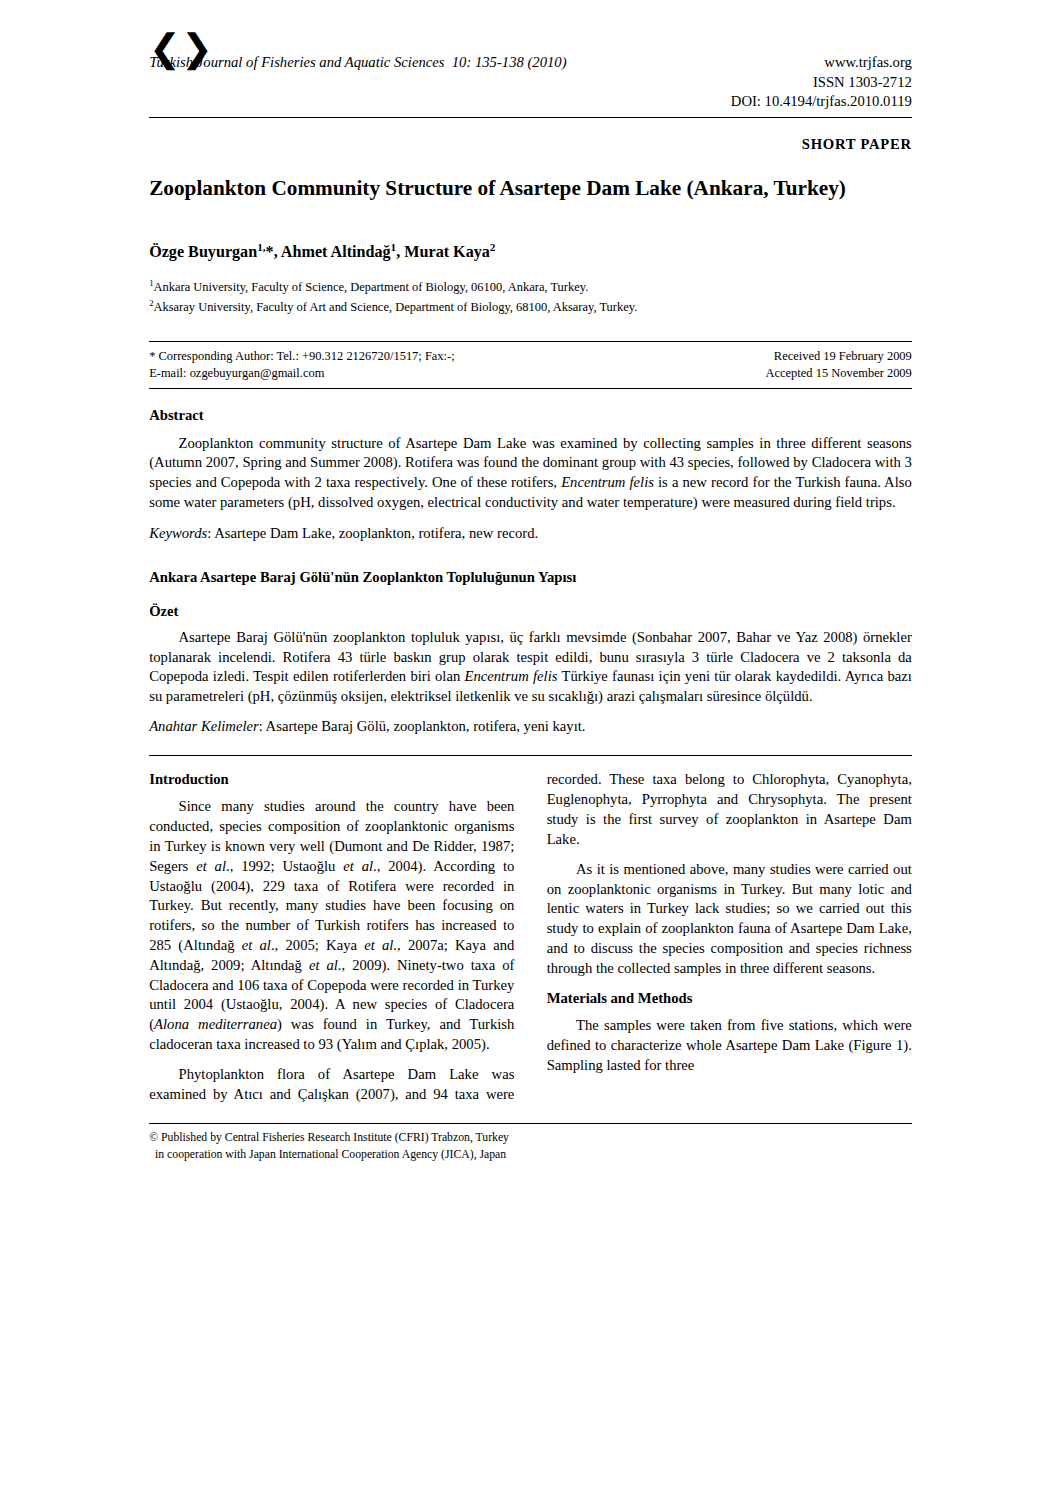❮❯
www.trjfas.org
ISSN 1303-2712
DOI: 10.4194/trjfas.2010.0119
Turkish Journal of Fisheries and Aquatic Sciences 10: 135-138 (2010)
SHORT PAPER
Zooplankton Community Structure of Asartepe Dam Lake (Ankara, Turkey)
Özge Buyurgan1,*, Ahmet Altindağ1, Murat Kaya2
1Ankara University, Faculty of Science, Department of Biology, 06100, Ankara, Turkey.
2Aksaray University, Faculty of Art and Science, Department of Biology, 68100, Aksaray, Turkey.
* Corresponding Author: Tel.: +90.312 2126720/1517; Fax:-;
E-mail: ozgebuyurgan@gmail.com
Received 19 February 2009
Accepted 15 November 2009
Abstract
Zooplankton community structure of Asartepe Dam Lake was examined by collecting samples in three different seasons (Autumn 2007, Spring and Summer 2008). Rotifera was found the dominant group with 43 species, followed by Cladocera with 3 species and Copepoda with 2 taxa respectively. One of these rotifers, Encentrum felis is a new record for the Turkish fauna. Also some water parameters (pH, dissolved oxygen, electrical conductivity and water temperature) were measured during field trips.
Keywords: Asartepe Dam Lake, zooplankton, rotifera, new record.
Ankara Asartepe Baraj Gölü'nün Zooplankton Topluluğunun Yapısı
Özet
Asartepe Baraj Gölü'nün zooplankton topluluk yapısı, üç farklı mevsimde (Sonbahar 2007, Bahar ve Yaz 2008) örnekler toplanarak incelendi. Rotifera 43 türle baskın grup olarak tespit edildi, bunu sırasıyla 3 türle Cladocera ve 2 taksonla da Copepoda izledi. Tespit edilen rotiferlerden biri olan Encentrum felis Türkiye faunası için yeni tür olarak kaydedildi. Ayrıca bazı su parametreleri (pH, çözünmüş oksijen, elektriksel iletkenlik ve su sıcaklığı) arazi çalışmaları süresince ölçüldü.
Anahtar Kelimeler: Asartepe Baraj Gölü, zooplankton, rotifera, yeni kayıt.
Introduction
Since many studies around the country have been conducted, species composition of zooplanktonic organisms in Turkey is known very well (Dumont and De Ridder, 1987; Segers et al., 1992; Ustaoğlu et al., 2004). According to Ustaoğlu (2004), 229 taxa of Rotifera were recorded in Turkey. But recently, many studies have been focusing on rotifers, so the number of Turkish rotifers has increased to 285 (Altındağ et al., 2005; Kaya et al., 2007a; Kaya and Altındağ, 2009; Altındağ et al., 2009). Ninety-two taxa of Cladocera and 106 taxa of Copepoda were recorded in Turkey until 2004 (Ustaoğlu, 2004). A new species of Cladocera (Alona mediterranea) was found in Turkey, and Turkish cladoceran taxa increased to 93 (Yalım and Çıplak, 2005).
Phytoplankton flora of Asartepe Dam Lake was examined by Atıcı and Çalışkan (2007), and 94 taxa were recorded. These taxa belong to Chlorophyta, Cyanophyta, Euglenophyta, Pyrrophyta and Chrysophyta. The present study is the first survey of zooplankton in Asartepe Dam Lake.
As it is mentioned above, many studies were carried out on zooplanktonic organisms in Turkey. But many lotic and lentic waters in Turkey lack studies; so we carried out this study to explain of zooplankton fauna of Asartepe Dam Lake, and to discuss the species composition and species richness through the collected samples in three different seasons.
Materials and Methods
The samples were taken from five stations, which were defined to characterize whole Asartepe Dam Lake (Figure 1). Sampling lasted for three
© Published by Central Fisheries Research Institute (CFRI) Trabzon, Turkey
in cooperation with Japan International Cooperation Agency (JICA), Japan